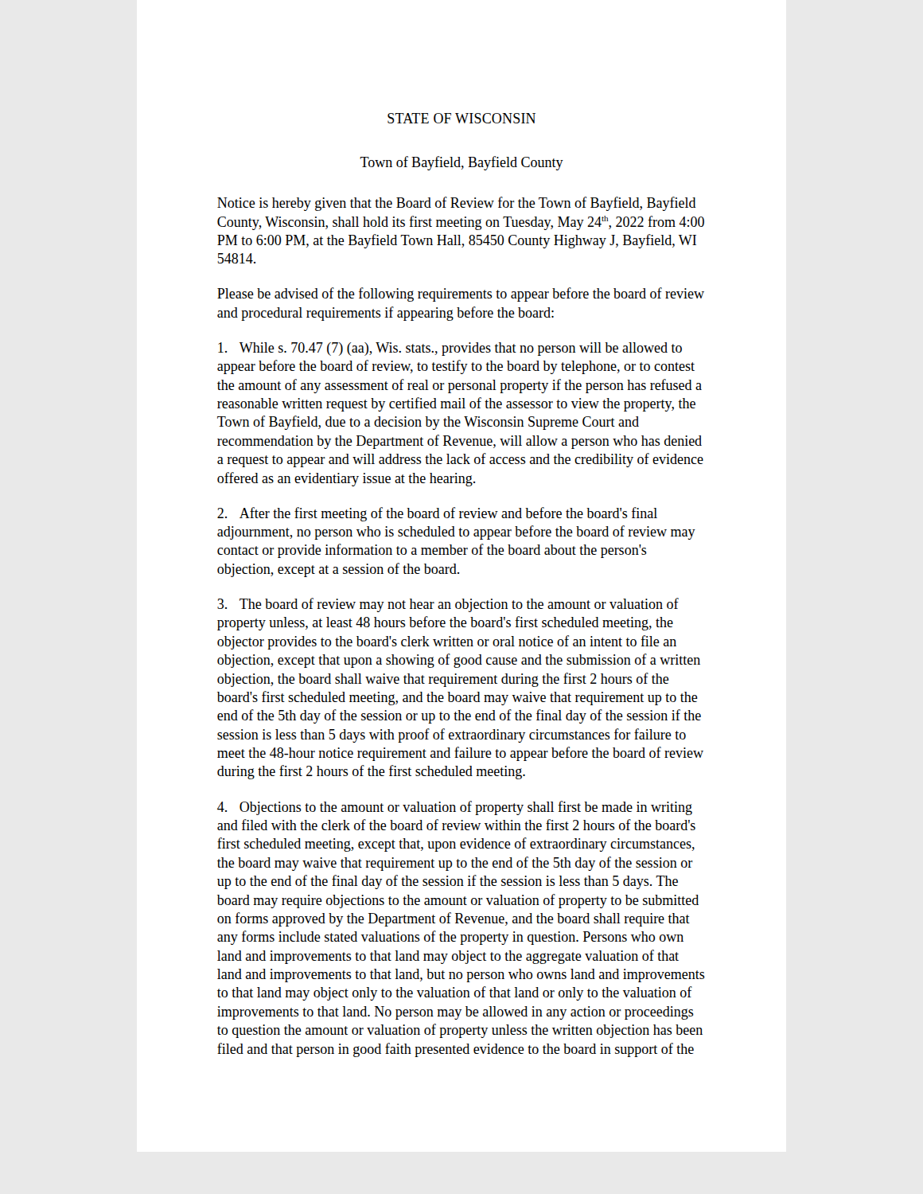STATE OF WISCONSIN
Town of Bayfield, Bayfield County
Notice is hereby given that the Board of Review for the Town of Bayfield, Bayfield County, Wisconsin, shall hold its first meeting on Tuesday, May 24th, 2022 from 4:00 PM to 6:00 PM, at the Bayfield Town Hall, 85450 County Highway J, Bayfield, WI 54814.
Please be advised of the following requirements to appear before the board of review and procedural requirements if appearing before the board:
1. While s. 70.47 (7) (aa), Wis. stats., provides that no person will be allowed to appear before the board of review, to testify to the board by telephone, or to contest the amount of any assessment of real or personal property if the person has refused a reasonable written request by certified mail of the assessor to view the property, the Town of Bayfield, due to a decision by the Wisconsin Supreme Court and recommendation by the Department of Revenue, will allow a person who has denied a request to appear and will address the lack of access and the credibility of evidence offered as an evidentiary issue at the hearing.
2. After the first meeting of the board of review and before the board's final adjournment, no person who is scheduled to appear before the board of review may contact or provide information to a member of the board about the person's objection, except at a session of the board.
3. The board of review may not hear an objection to the amount or valuation of property unless, at least 48 hours before the board's first scheduled meeting, the objector provides to the board's clerk written or oral notice of an intent to file an objection, except that upon a showing of good cause and the submission of a written objection, the board shall waive that requirement during the first 2 hours of the board's first scheduled meeting, and the board may waive that requirement up to the end of the 5th day of the session or up to the end of the final day of the session if the session is less than 5 days with proof of extraordinary circumstances for failure to meet the 48-hour notice requirement and failure to appear before the board of review during the first 2 hours of the first scheduled meeting.
4. Objections to the amount or valuation of property shall first be made in writing and filed with the clerk of the board of review within the first 2 hours of the board's first scheduled meeting, except that, upon evidence of extraordinary circumstances, the board may waive that requirement up to the end of the 5th day of the session or up to the end of the final day of the session if the session is less than 5 days. The board may require objections to the amount or valuation of property to be submitted on forms approved by the Department of Revenue, and the board shall require that any forms include stated valuations of the property in question. Persons who own land and improvements to that land may object to the aggregate valuation of that land and improvements to that land, but no person who owns land and improvements to that land may object only to the valuation of that land or only to the valuation of improvements to that land. No person may be allowed in any action or proceedings to question the amount or valuation of property unless the written objection has been filed and that person in good faith presented evidence to the board in support of the